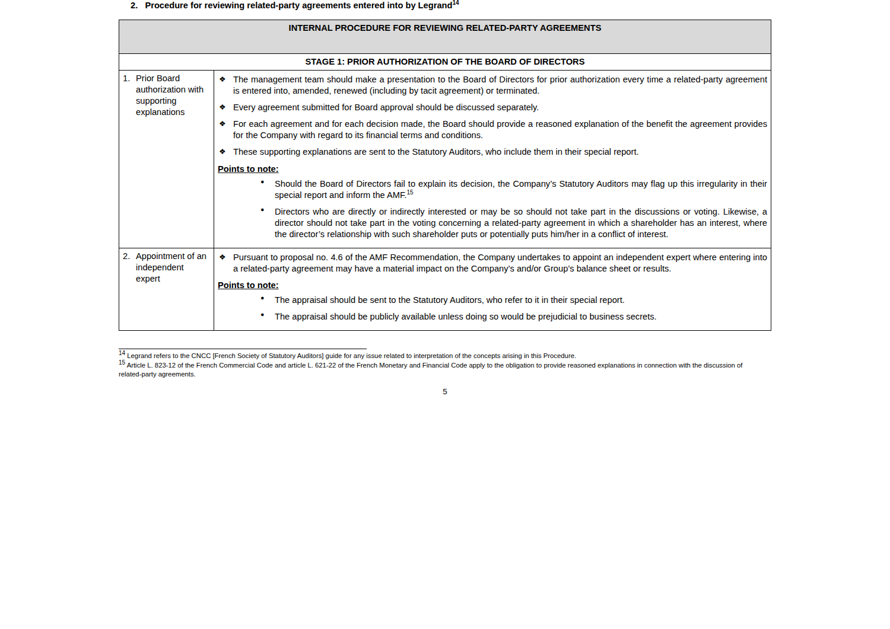2. Procedure for reviewing related-party agreements entered into by Legrand14
| INTERNAL PROCEDURE FOR REVIEWING RELATED-PARTY AGREEMENTS |
| STAGE 1: PRIOR AUTHORIZATION OF THE BOARD OF DIRECTORS |
| 1. Prior Board authorization with supporting explanations | The management team should make a presentation to the Board of Directors for prior authorization every time a related-party agreement is entered into, amended, renewed (including by tacit agreement) or terminated. Every agreement submitted for Board approval should be discussed separately. For each agreement and for each decision made, the Board should provide a reasoned explanation of the benefit the agreement provides for the Company with regard to its financial terms and conditions. These supporting explanations are sent to the Statutory Auditors, who include them in their special report. Points to note: Should the Board of Directors fail to explain its decision, the Company’s Statutory Auditors may flag up this irregularity in their special report and inform the AMF. 15 Directors who are directly or indirectly interested or may be so should not take part in the discussions or voting. Likewise, a director should not take part in the voting concerning a related-party agreement in which a shareholder has an interest, where the director’s relationship with such shareholder puts or potentially puts him/her in a conflict of interest. |
| 2. Appointment of an independent expert | Pursuant to proposal no. 4.6 of the AMF Recommendation, the Company undertakes to appoint an independent expert where entering into a related-party agreement may have a material impact on the Company’s and/or Group’s balance sheet or results. Points to note: The appraisal should be sent to the Statutory Auditors, who refer to it in their special report. The appraisal should be publicly available unless doing so would be prejudicial to business secrets. |
14 Legrand refers to the CNCC [French Society of Statutory Auditors] guide for any issue related to interpretation of the concepts arising in this Procedure.
15 Article L. 823-12 of the French Commercial Code and article L. 621-22 of the French Monetary and Financial Code apply to the obligation to provide reasoned explanations in connection with the discussion of related-party agreements.
5